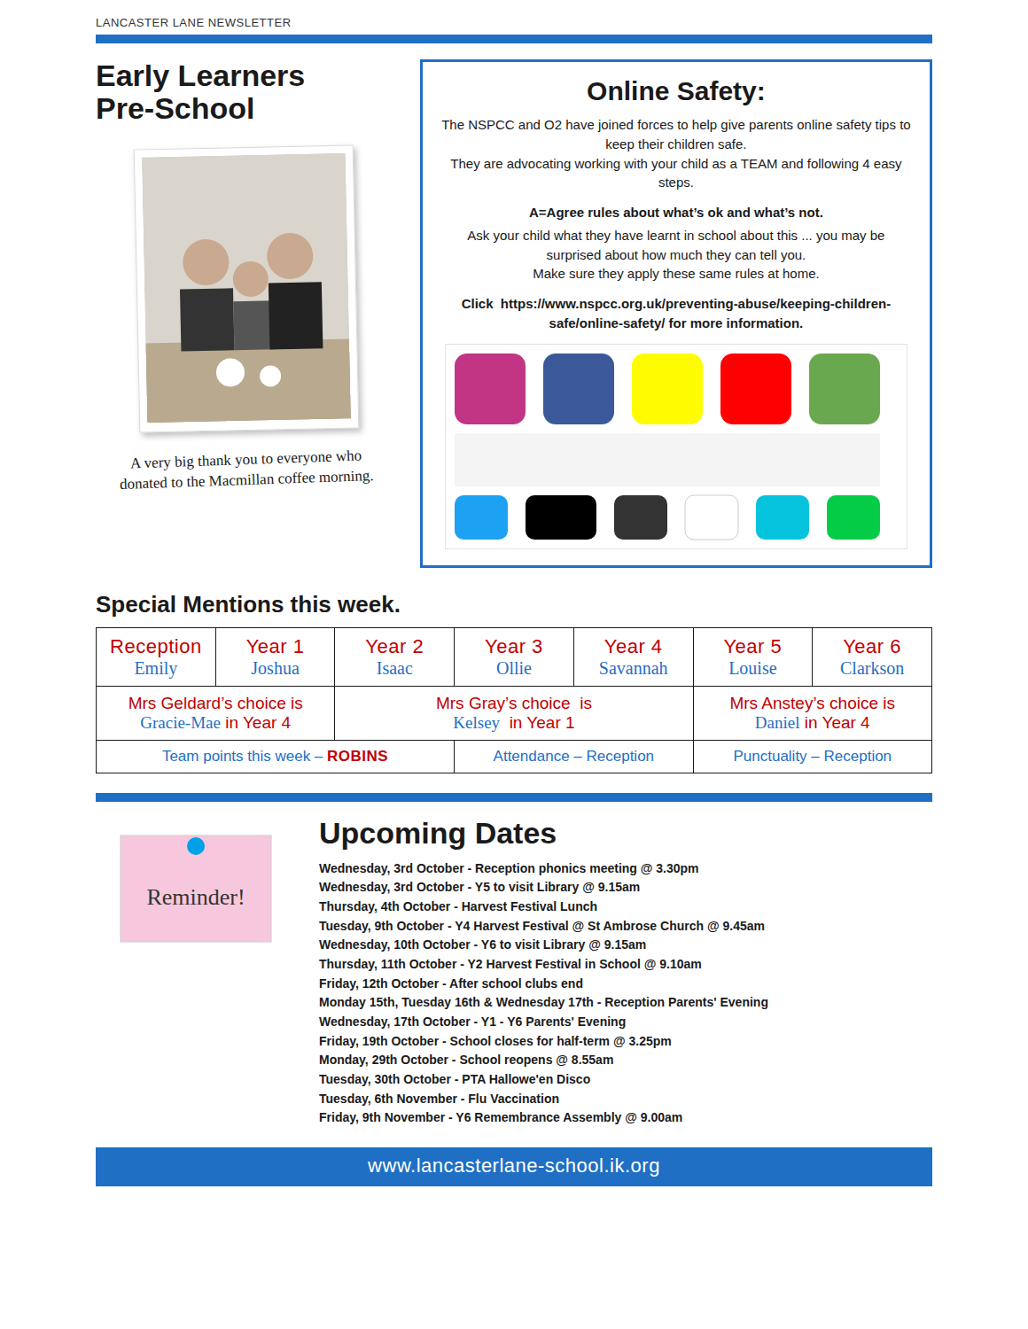LANCASTER LANE NEWSLETTER
Early Learners
Pre-School
A very big thank you to everyone who donated to the Macmillan coffee morning.
Online Safety:
The NSPCC and O2 have joined forces to help give parents online safety tips to keep their children safe.
They are advocating working with your child as a TEAM and following 4 easy steps.
A=Agree rules about what’s ok and what’s not.
Ask your child what they have learnt in school about this ... you may be surprised about how much they can tell you.
Make sure they apply these same rules at home.
Click https://www.nspcc.org.uk/preventing-abuse/keeping-children-safe/online-safety/ for more information.
Special Mentions this week.
| Reception Emily | Year 1 Joshua | Year 2 Isaac | Year 3 Ollie | Year 4 Savannah | Year 5 Louise | Year 6 Clarkson |
| Mrs Geldard’s choice is Gracie-Mae in Year 4 | Mrs Gray’s choice is Kelsey in Year 1 | Mrs Anstey’s choice is Daniel in Year 4 |
| Team points this week – ROBINS | Attendance – Reception | Punctuality – Reception |
Upcoming Dates
Wednesday, 3rd October - Reception phonics meeting @ 3.30pm
Wednesday, 3rd October - Y5 to visit Library @ 9.15am
Thursday, 4th October - Harvest Festival Lunch
Tuesday, 9th October - Y4 Harvest Festival @ St Ambrose Church @ 9.45am
Wednesday, 10th October - Y6 to visit Library @ 9.15am
Thursday, 11th October - Y2 Harvest Festival in School @ 9.10am
Friday, 12th October - After school clubs end
Monday 15th, Tuesday 16th & Wednesday 17th - Reception Parents' Evening
Wednesday, 17th October - Y1 - Y6 Parents' Evening
Friday, 19th October - School closes for half-term @ 3.25pm
Monday, 29th October - School reopens @ 8.55am
Tuesday, 30th October - PTA Hallowe'en Disco
Tuesday, 6th November - Flu Vaccination
Friday, 9th November - Y6 Remembrance Assembly @ 9.00am
www.lancasterlane-school.ik.org